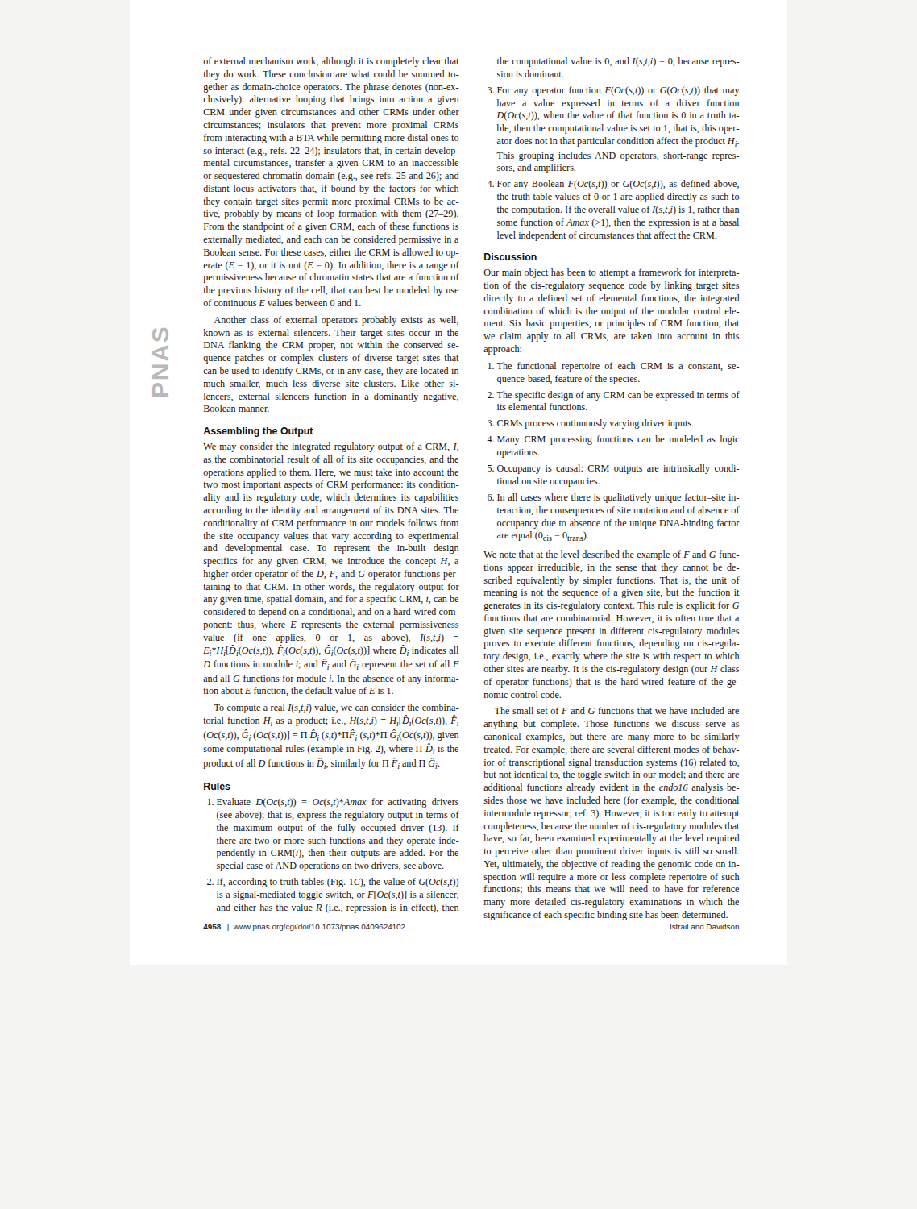PNAS
of external mechanism work, although it is completely clear that they do work. These conclusion are what could be summed together as domain-choice operators. The phrase denotes (non-exclusively): alternative looping that brings into action a given CRM under given circumstances and other CRMs under other circumstances; insulators that prevent more proximal CRMs from interacting with a BTA while permitting more distal ones to so interact (e.g., refs. 22–24); insulators that, in certain developmental circumstances, transfer a given CRM to an inaccessible or sequestered chromatin domain (e.g., see refs. 25 and 26); and distant locus activators that, if bound by the factors for which they contain target sites permit more proximal CRMs to be active, probably by means of loop formation with them (27–29). From the standpoint of a given CRM, each of these functions is externally mediated, and each can be considered permissive in a Boolean sense. For these cases, either the CRM is allowed to operate (E = 1), or it is not (E = 0). In addition, there is a range of permissiveness because of chromatin states that are a function of the previous history of the cell, that can best be modeled by use of continuous E values between 0 and 1.
Another class of external operators probably exists as well, known as is external silencers. Their target sites occur in the DNA flanking the CRM proper, not within the conserved sequence patches or complex clusters of diverse target sites that can be used to identify CRMs, or in any case, they are located in much smaller, much less diverse site clusters. Like other silencers, external silencers function in a dominantly negative, Boolean manner.
Assembling the Output
We may consider the integrated regulatory output of a CRM, I, as the combinatorial result of all of its site occupancies, and the operations applied to them. Here, we must take into account the two most important aspects of CRM performance: its conditionality and its regulatory code, which determines its capabilities according to the identity and arrangement of its DNA sites. The conditionality of CRM performance in our models follows from the site occupancy values that vary according to experimental and developmental case. To represent the in-built design specifics for any given CRM, we introduce the concept H, a higher-order operator of the D, F, and G operator functions pertaining to that CRM. In other words, the regulatory output for any given time, spatial domain, and for a specific CRM, i, can be considered to depend on a conditional, and on a hard-wired component: thus, where E represents the external permissiveness value (if one applies, 0 or 1, as above), I(s,t,i) = Ei*Hi[D̂i(Oc(s,t)), F̂i(Oc(s,t)), Ĝi(Oc(s,t))] where D̂i indicates all D functions in module i; and F̂i and Ĝi represent the set of all F and all G functions for module i. In the absence of any information about E function, the default value of E is 1.
To compute a real I(s,t,i) value, we can consider the combinatorial function Hi as a product; i.e., H(s,t,i) = Hi[D̂i(Oc(s,t)), F̂i (Oc(s,t)), Ĝi (Oc(s,t))] = Π D̂i (s,t)*ΠF̂i (s,t)*Π Ĝi(Oc(s,t)), given some computational rules (example in Fig. 2), where Π D̂i is the product of all D functions in D̂i, similarly for Π F̂i and Π Ĝi.
Rules
Evaluate D(Oc(s,t)) = Oc(s,t)*Amax for activating drivers (see above); that is, express the regulatory output in terms of the maximum output of the fully occupied driver (13). If there are two or more such functions and they operate independently in CRM(i), then their outputs are added. For the special case of AND operations on two drivers, see above.
If, according to truth tables (Fig. 1C), the value of G(Oc(s,t)) is a signal-mediated toggle switch, or F[Oc(s,t)] is a silencer, and either has the value R (i.e., repression is in effect), then the computational value is 0, and I(s,t,i) = 0, because repression is dominant.
For any operator function F(Oc(s,t)) or G(Oc(s,t)) that may have a value expressed in terms of a driver function D(Oc(s,t)), when the value of that function is 0 in a truth table, then the computational value is set to 1, that is, this operator does not in that particular condition affect the product Hi. This grouping includes AND operators, short-range repressors, and amplifiers.
For any Boolean F(Oc(s,t)) or G(Oc(s,t)), as defined above, the truth table values of 0 or 1 are applied directly as such to the computation. If the overall value of I(s,t,i) is 1, rather than some function of Amax (>1), then the expression is at a basal level independent of circumstances that affect the CRM.
Discussion
Our main object has been to attempt a framework for interpretation of the cis-regulatory sequence code by linking target sites directly to a defined set of elemental functions, the integrated combination of which is the output of the modular control element. Six basic properties, or principles of CRM function, that we claim apply to all CRMs, are taken into account in this approach:
The functional repertoire of each CRM is a constant, sequence-based, feature of the species.
The specific design of any CRM can be expressed in terms of its elemental functions.
CRMs process continuously varying driver inputs.
Many CRM processing functions can be modeled as logic operations.
Occupancy is causal: CRM outputs are intrinsically conditional on site occupancies.
In all cases where there is qualitatively unique factor–site interaction, the consequences of site mutation and of absence of occupancy due to absence of the unique DNA-binding factor are equal (0cis = 0trans).
We note that at the level described the example of F and G functions appear irreducible, in the sense that they cannot be described equivalently by simpler functions. That is, the unit of meaning is not the sequence of a given site, but the function it generates in its cis-regulatory context. This rule is explicit for G functions that are combinatorial. However, it is often true that a given site sequence present in different cis-regulatory modules proves to execute different functions, depending on cis-regulatory design, i.e., exactly where the site is with respect to which other sites are nearby. It is the cis-regulatory design (our H class of operator functions) that is the hard-wired feature of the genomic control code.
The small set of F and G functions that we have included are anything but complete. Those functions we discuss serve as canonical examples, but there are many more to be similarly treated. For example, there are several different modes of behavior of transcriptional signal transduction systems (16) related to, but not identical to, the toggle switch in our model; and there are additional functions already evident in the endo16 analysis besides those we have included here (for example, the conditional intermodule repressor; ref. 3). However, it is too early to attempt completeness, because the number of cis-regulatory modules that have, so far, been examined experimentally at the level required to perceive other than prominent driver inputs is still so small. Yet, ultimately, the objective of reading the genomic code on inspection will require a more or less complete repertoire of such functions; this means that we will need to have for reference many more detailed cis-regulatory examinations in which the significance of each specific binding site has been determined.
4958 | www.pnas.org/cgi/doi/10.1073/pnas.0409624102
Istrail and Davidson